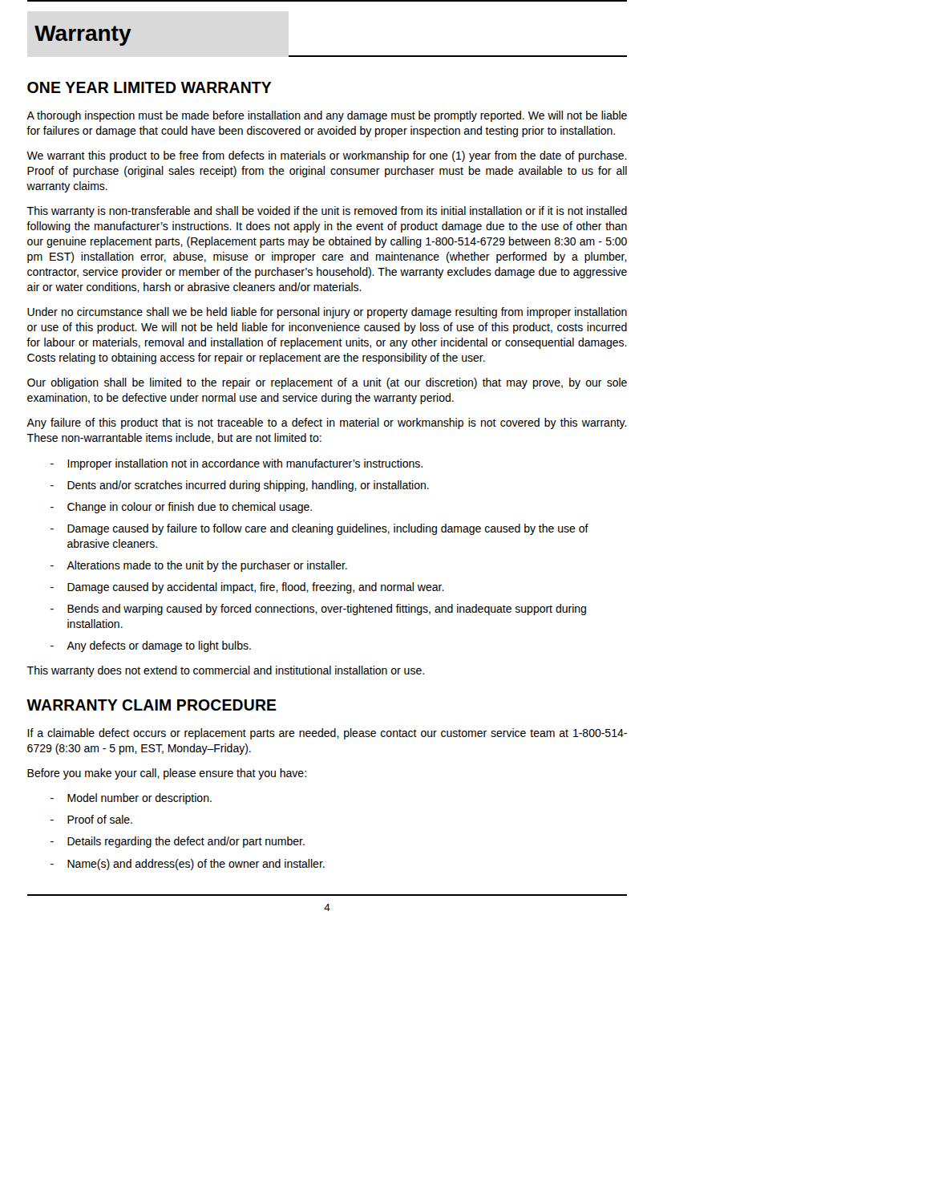Warranty
ONE YEAR LIMITED WARRANTY
A thorough inspection must be made before installation and any damage must be promptly reported. We will not be liable for failures or damage that could have been discovered or avoided by proper inspection and testing prior to installation.
We warrant this product to be free from defects in materials or workmanship for one (1) year from the date of purchase. Proof of purchase (original sales receipt) from the original consumer purchaser must be made available to us for all warranty claims.
This warranty is non-transferable and shall be voided if the unit is removed from its initial installation or if it is not installed following the manufacturer’s instructions. It does not apply in the event of product damage due to the use of other than our genuine replacement parts, (Replacement parts may be obtained by calling 1-800-514-6729 between 8:30 am - 5:00 pm EST) installation error, abuse, misuse or improper care and maintenance (whether performed by a plumber, contractor, service provider or member of the purchaser’s household). The warranty excludes damage due to aggressive air or water conditions, harsh or abrasive cleaners and/or materials.
Under no circumstance shall we be held liable for personal injury or property damage resulting from improper installation or use of this product. We will not be held liable for inconvenience caused by loss of use of this product, costs incurred for labour or materials, removal and installation of replacement units, or any other incidental or consequential damages. Costs relating to obtaining access for repair or replacement are the responsibility of the user.
Our obligation shall be limited to the repair or replacement of a unit (at our discretion) that may prove, by our sole examination, to be defective under normal use and service during the warranty period.
Any failure of this product that is not traceable to a defect in material or workmanship is not covered by this warranty. These non-warrantable items include, but are not limited to:
Improper installation not in accordance with manufacturer’s instructions.
Dents and/or scratches incurred during shipping, handling, or installation.
Change in colour or finish due to chemical usage.
Damage caused by failure to follow care and cleaning guidelines, including damage caused by the use of abrasive cleaners.
Alterations made to the unit by the purchaser or installer.
Damage caused by accidental impact, fire, flood, freezing, and normal wear.
Bends and warping caused by forced connections, over-tightened fittings, and inadequate support during installation.
Any defects or damage to light bulbs.
This warranty does not extend to commercial and institutional installation or use.
WARRANTY CLAIM PROCEDURE
If a claimable defect occurs or replacement parts are needed, please contact our customer service team at 1-800-514-6729 (8:30 am - 5 pm, EST, Monday–Friday).
Before you make your call, please ensure that you have:
Model number or description.
Proof of sale.
Details regarding the defect and/or part number.
Name(s) and address(es) of the owner and installer.
4